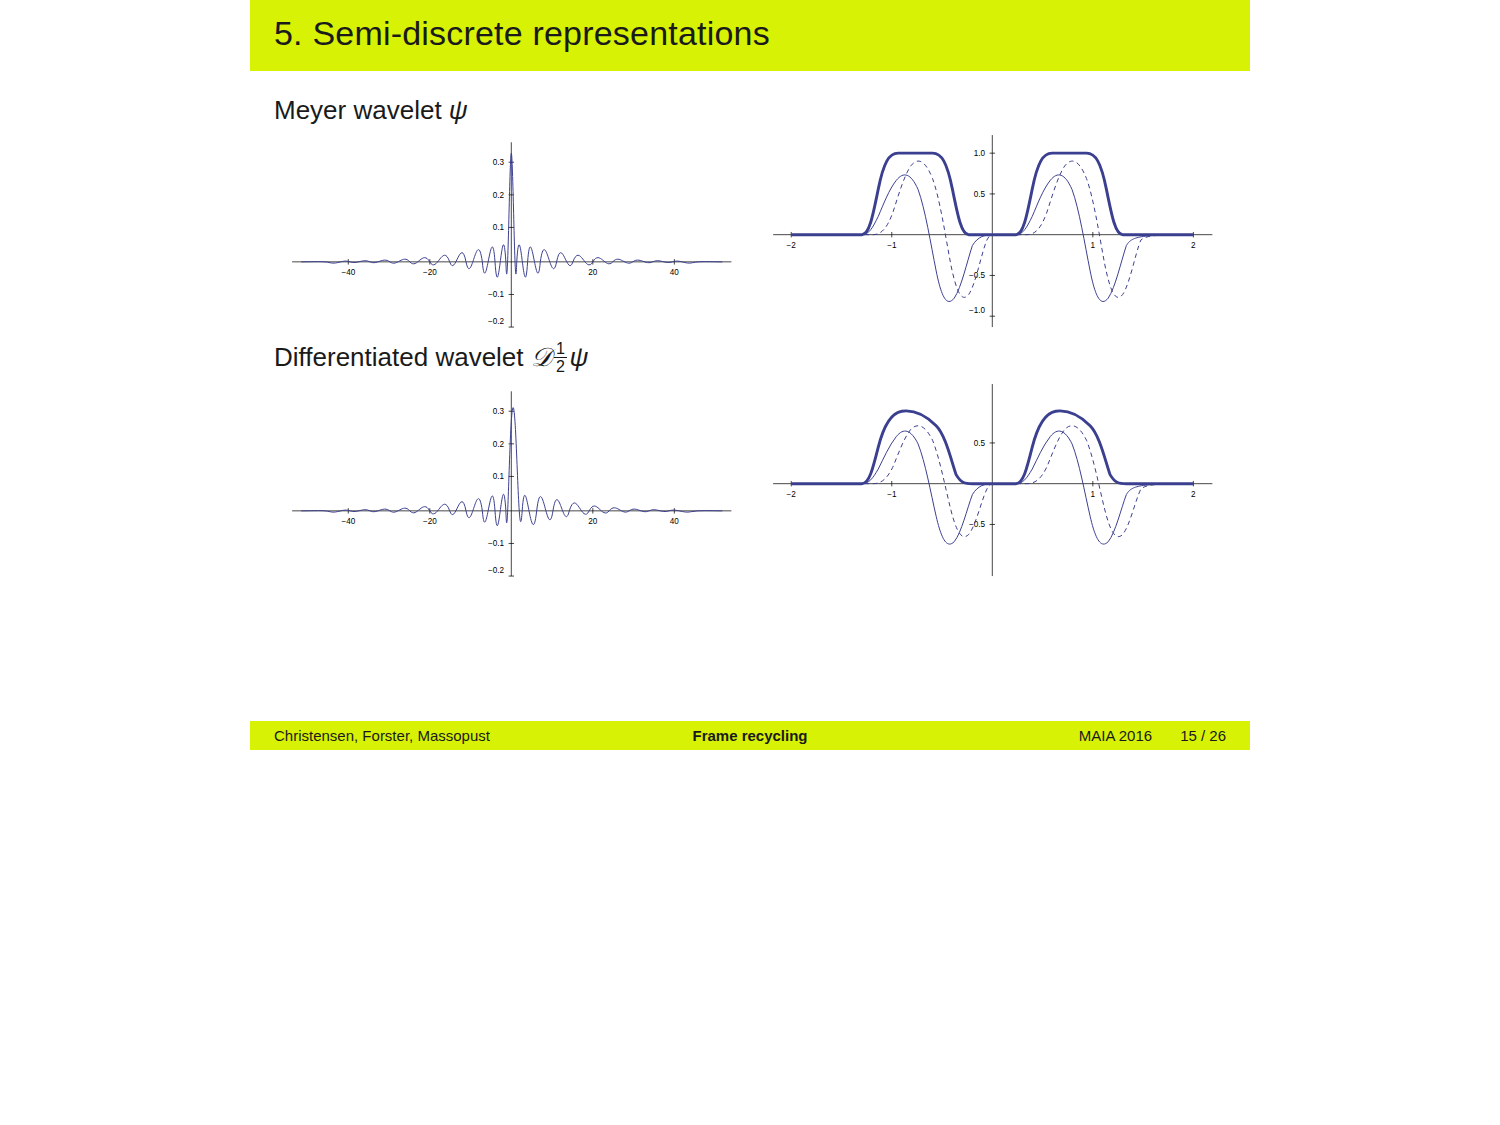5. Semi-discrete representations
Meyer wavelet ψ
−40 −20 20 40 0.3 0.2 0.1 −0.1 −0.2
−2 −1 1 2 1.0 0.5 −0.5 −1.0
Differentiated wavelet 𝒟 12 ψ
−40 −20 20 40 0.3 0.2 0.1 −0.1 −0.2
−2 −1 1 2 0.5 −0.5
Christensen, Forster, Massopust
Frame recycling
MAIA 201615 / 26